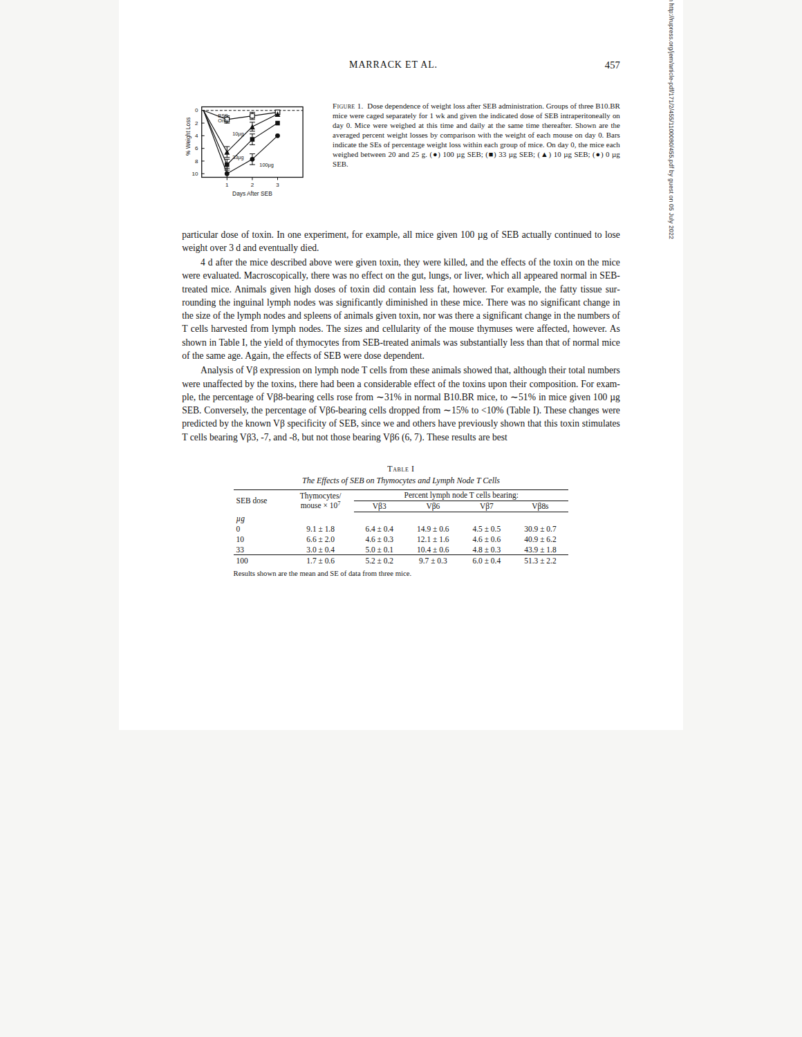457 MARRACK ET AL.
0 2 4 6 8 10 % Weight Loss 1 2 3 Days After SEB BSS Only 10µg 33µg 100µg
Figure 1. Dose dependence of weight loss after SEB administration. Groups of three B10.BR mice were caged separately for 1 wk and given the indicated dose of SEB intraperitoneally on day 0. Mice were weighed at this time and daily at the same time thereafter. Shown are the averaged percent weight losses by comparison with the weight of each mouse on day 0. Bars indicate the SEs of percentage weight loss within each group of mice. On day 0, the mice each weighed between 20 and 25 g. (●) 100 µg SEB; (■) 33 µg SEB; (▲) 10 µg SEB; (●) 0 µg SEB.
particular dose of toxin. In one experiment, for example, all mice given 100 µg of SEB actually continued to lose weight over 3 d and eventually died.
4 d after the mice described above were given toxin, they were killed, and the effects of the toxin on the mice were evaluated. Macroscopically, there was no effect on the gut, lungs, or liver, which all appeared normal in SEB-treated mice. Animals given high doses of toxin did contain less fat, however. For example, the fatty tissue surrounding the inguinal lymph nodes was significantly diminished in these mice. There was no significant change in the size of the lymph nodes and spleens of animals given toxin, nor was there a significant change in the numbers of T cells harvested from lymph nodes. The sizes and cellularity of the mouse thymuses were affected, however. As shown in Table I, the yield of thymocytes from SEB-treated animals was substantially less than that of normal mice of the same age. Again, the effects of SEB were dose dependent.
Analysis of Vβ expression on lymph node T cells from these animals showed that, although their total numbers were unaffected by the toxins, there had been a considerable effect of the toxins upon their composition. For example, the percentage of Vβ8-bearing cells rose from ∼31% in normal B10.BR mice, to ∼51% in mice given 100 µg SEB. Conversely, the percentage of Vβ6-bearing cells dropped from ∼15% to <10% (Table I). These changes were predicted by the known Vβ specificity of SEB, since we and others have previously shown that this toxin stimulates T cells bearing Vβ3, -7, and -8, but not those bearing Vβ6 (6, 7). These results are best
Table I
The Effects of SEB on Thymocytes and Lymph Node T Cells
| SEB dose | Thymocytes/ mouse × 10 7 | Percent lymph node T cells bearing: |
| --- | --- | --- |
| Vβ3 | Vβ6 | Vβ7 | Vβ8s |
| µg |
| 0 | 9.1 ± 1.8 | 6.4 ± 0.4 | 14.9 ± 0.6 | 4.5 ± 0.5 | 30.9 ± 0.7 |
| 10 | 6.6 ± 2.0 | 4.6 ± 0.3 | 12.1 ± 1.6 | 4.6 ± 0.6 | 40.9 ± 6.2 |
| 33 | 3.0 ± 0.4 | 5.0 ± 0.1 | 10.4 ± 0.6 | 4.8 ± 0.3 | 43.9 ± 1.8 |
| 100 | 1.7 ± 0.6 | 5.2 ± 0.2 | 9.7 ± 0.3 | 6.0 ± 0.4 | 51.3 ± 2.2 |
Results shown are the mean and SE of data from three mice.
Downloaded from http://rupress.org/jem/article-pdf/171/2/455/1100080/455.pdf by guest on 05 July 2022